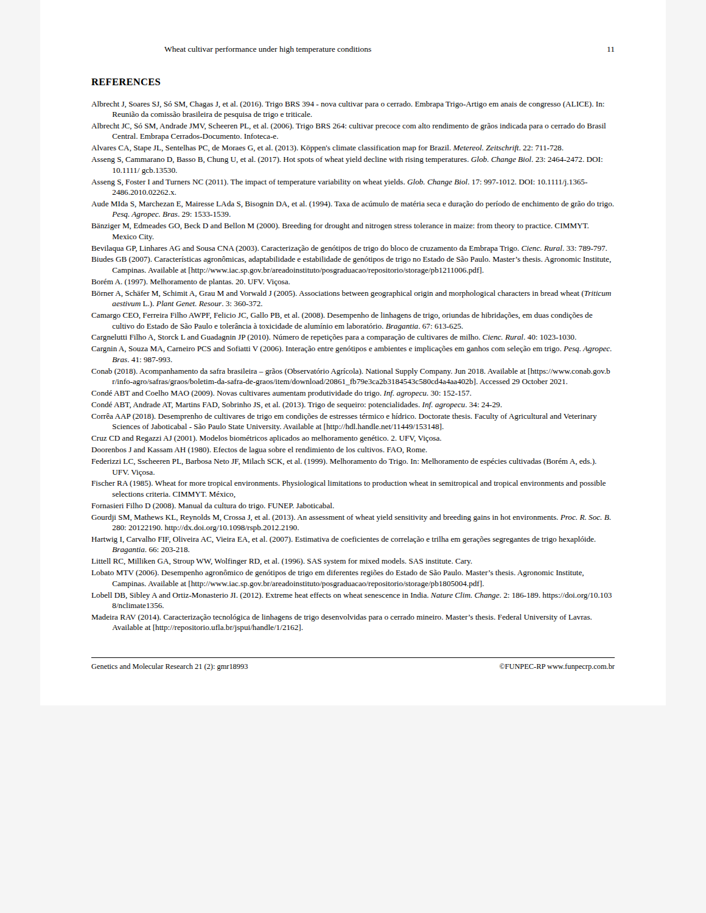Wheat cultivar performance under high temperature conditions 11
REFERENCES
Albrecht J, Soares SJ, Só SM, Chagas J, et al. (2016). Trigo BRS 394 - nova cultivar para o cerrado. Embrapa Trigo-Artigo em anais de congresso (ALICE). In: Reunião da comissão brasileira de pesquisa de trigo e triticale.
Albrecht JC, Só SM, Andrade JMV, Scheeren PL, et al. (2006). Trigo BRS 264: cultivar precoce com alto rendimento de grãos indicada para o cerrado do Brasil Central. Embrapa Cerrados-Documento. Infoteca-e.
Alvares CA, Stape JL, Sentelhas PC, de Moraes G, et al. (2013). Köppen's climate classification map for Brazil. Metereol. Zeitschrift. 22: 711-728.
Asseng S, Cammarano D, Basso B, Chung U, et al. (2017). Hot spots of wheat yield decline with rising temperatures. Glob. Change Biol. 23: 2464-2472. DOI: 10.1111/ gcb.13530.
Asseng S, Foster I and Turners NC (2011). The impact of temperature variability on wheat yields. Glob. Change Biol. 17: 997-1012. DOI: 10.1111/j.1365-2486.2010.02262.x.
Aude MIda S, Marchezan E, Mairesse LAda S, Bisognin DA, et al. (1994). Taxa de acúmulo de matéria seca e duração do período de enchimento de grão do trigo. Pesq. Agropec. Bras. 29: 1533-1539.
Bänziger M, Edmeades GO, Beck D and Bellon M (2000). Breeding for drought and nitrogen stress tolerance in maize: from theory to practice. CIMMYT. Mexico City.
Bevilaqua GP, Linhares AG and Sousa CNA (2003). Caracterização de genótipos de trigo do bloco de cruzamento da Embrapa Trigo. Cienc. Rural. 33: 789-797.
Biudes GB (2007). Características agronômicas, adaptabilidade e estabilidade de genótipos de trigo no Estado de São Paulo. Master’s thesis. Agronomic Institute, Campinas. Available at [http://www.iac.sp.gov.br/areadoinstituto/posgraduacao/repositorio/storage/pb1211006.pdf].
Borém A. (1997). Melhoramento de plantas. 20. UFV. Viçosa.
Börner A, Schäfer M, Schimit A, Grau M and Vorwald J (2005). Associations between geographical origin and morphological characters in bread wheat (Triticum aestivum L.). Plant Genet. Resour. 3: 360-372.
Camargo CEO, Ferreira Filho AWPF, Felicio JC, Gallo PB, et al. (2008). Desempenho de linhagens de trigo, oriundas de hibridações, em duas condições de cultivo do Estado de São Paulo e tolerância à toxicidade de alumínio em laboratório. Bragantia. 67: 613-625.
Cargnelutti Filho A, Storck L and Guadagnin JP (2010). Número de repetições para a comparação de cultivares de milho. Cienc. Rural. 40: 1023-1030.
Cargnin A, Souza MA, Carneiro PCS and Sofiatti V (2006). Interação entre genótipos e ambientes e implicações em ganhos com seleção em trigo. Pesq. Agropec. Bras. 41: 987-993.
Conab (2018). Acompanhamento da safra brasileira – grãos (Observatório Agrícola). National Supply Company. Jun 2018. Available at [https://www.conab.gov.br/info-agro/safras/graos/boletim-da-safra-de-graos/item/download/20861_fb79e3ca2b3184543c580cd4a4aa402b]. Accessed 29 October 2021.
Condé ABT and Coelho MAO (2009). Novas cultivares aumentam produtividade do trigo. Inf. agropecu. 30: 152-157.
Condé ABT, Andrade AT, Martins FAD, Sobrinho JS, et al. (2013). Trigo de sequeiro: potencialidades. Inf. agropecu. 34: 24-29.
Corrêa AAP (2018). Desemprenho de cultivares de trigo em condições de estresses térmico e hídrico. Doctorate thesis. Faculty of Agricultural and Veterinary Sciences of Jaboticabal - São Paulo State University. Available at [http://hdl.handle.net/11449/153148].
Cruz CD and Regazzi AJ (2001). Modelos biométricos aplicados ao melhoramento genético. 2. UFV, Viçosa.
Doorenbos J and Kassam AH (1980). Efectos de lagua sobre el rendimiento de los cultivos. FAO, Rome.
Federizzi LC, Sscheeren PL, Barbosa Neto JF, Milach SCK, et al. (1999). Melhoramento do Trigo. In: Melhoramento de espécies cultivadas (Borém A, eds.). UFV. Viçosa.
Fischer RA (1985). Wheat for more tropical environments. Physiological limitations to production wheat in semitropical and tropical environments and possible selections criteria. CIMMYT. México,
Fornasieri Filho D (2008). Manual da cultura do trigo. FUNEP. Jaboticabal.
Gourdji SM, Mathews KL, Reynolds M, Crossa J, et al. (2013). An assessment of wheat yield sensitivity and breeding gains in hot environments. Proc. R. Soc. B. 280: 20122190. http://dx.doi.org/10.1098/rspb.2012.2190.
Hartwig I, Carvalho FIF, Oliveira AC, Vieira EA, et al. (2007). Estimativa de coeficientes de correlação e trilha em gerações segregantes de trigo hexaplóide. Bragantia. 66: 203-218.
Littell RC, Milliken GA, Stroup WW, Wolfinger RD, et al. (1996). SAS system for mixed models. SAS institute. Cary.
Lobato MTV (2006). Desempenho agronômico de genótipos de trigo em diferentes regiões do Estado de São Paulo. Master’s thesis. Agronomic Institute, Campinas. Available at [http://www.iac.sp.gov.br/areadoinstituto/posgraduacao/repositorio/storage/pb1805004.pdf].
Lobell DB, Sibley A and Ortiz-Monasterio JI. (2012). Extreme heat effects on wheat senescence in India. Nature Clim. Change. 2: 186-189. https://doi.org/10.1038/nclimate1356.
Madeira RAV (2014). Caracterização tecnológica de linhagens de trigo desenvolvidas para o cerrado mineiro. Master’s thesis. Federal University of Lavras. Available at [http://repositorio.ufla.br/jspui/handle/1/2162].
Genetics and Molecular Research 21 (2): gmr18993 ©FUNPEC-RP www.funpecrp.com.br